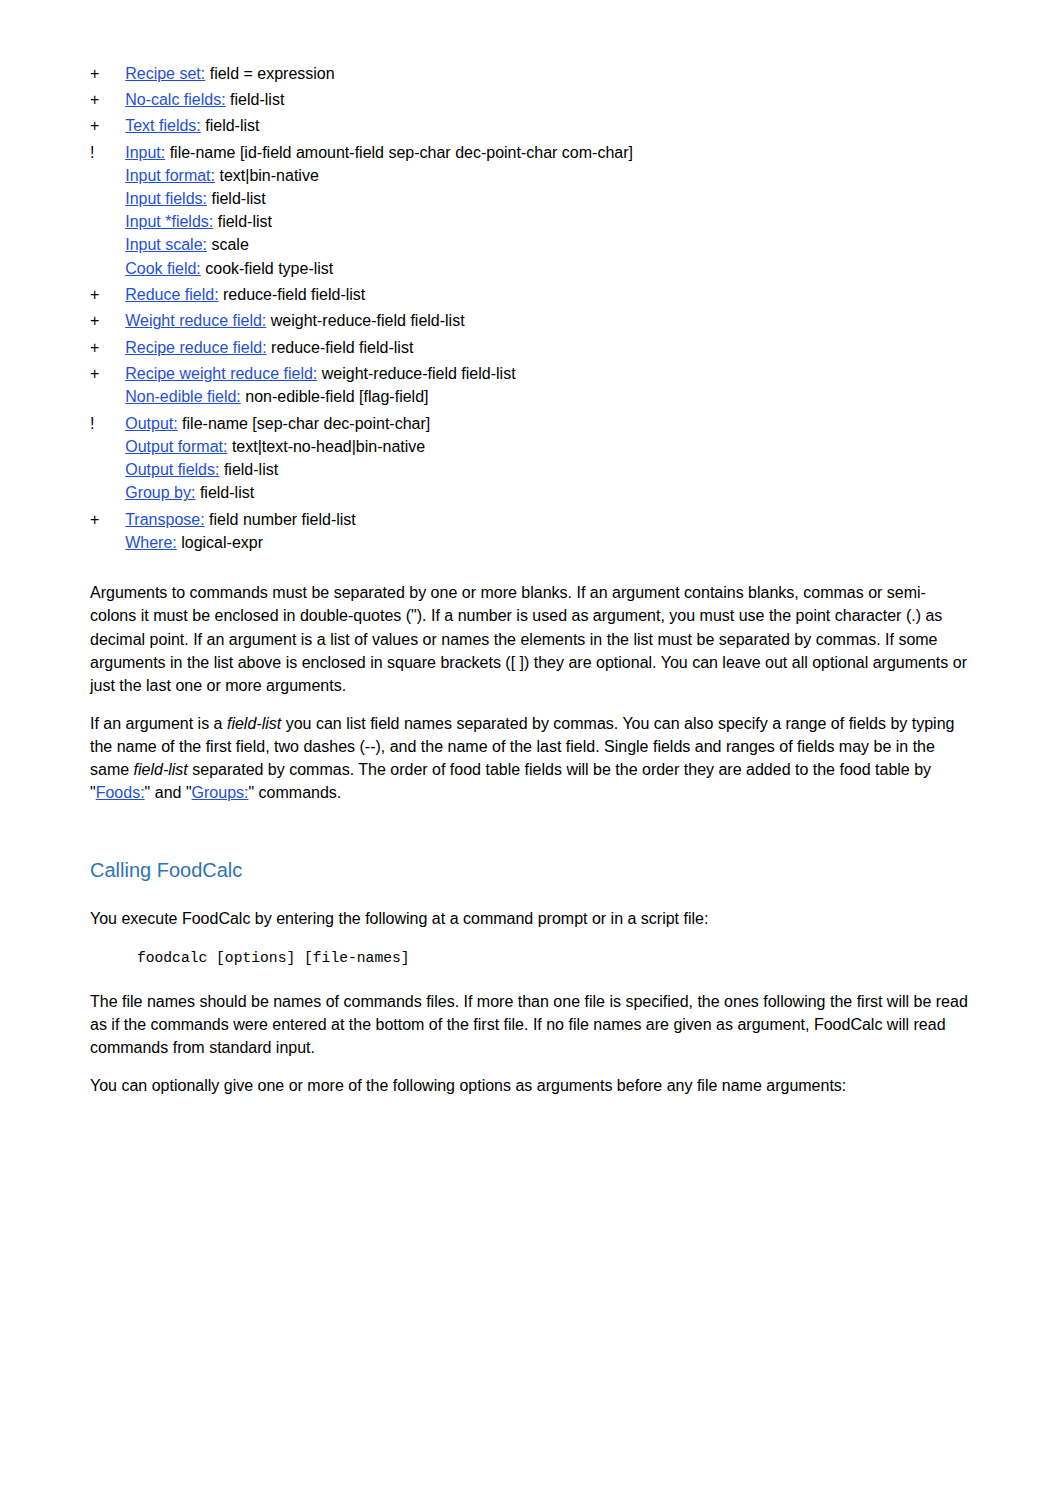| + | Recipe set: field = expression |
| + | No-calc fields: field-list |
| + | Text fields: field-list |
| ! | Input: file-name [id-field amount-field sep-char dec-point-char com-char] Input format: text/bin-native Input fields: field-list Input *fields: field-list Input scale: scale Cook field: cook-field type-list |
| + | Reduce field: reduce-field field-list |
| + | Weight reduce field: weight-reduce-field field-list |
| + | Recipe reduce field: reduce-field field-list |
| + | Recipe weight reduce field: weight-reduce-field field-list Non-edible field: non-edible-field [flag-field] |
| ! | Output: file-name [sep-char dec-point-char] Output format: text/text-no-head/bin-native Output fields: field-list Group by: field-list |
| + | Transpose: field number field-list Where: logical-expr |
Arguments to commands must be separated by one or more blanks. If an argument contains blanks, commas or semi-colons it must be enclosed in double-quotes ("). If a number is used as argument, you must use the point character (.) as decimal point. If an argument is a list of values or names the elements in the list must be separated by commas. If some arguments in the list above is enclosed in square brackets ([ ]) they are optional. You can leave out all optional arguments or just the last one or more arguments.
If an argument is a field-list you can list field names separated by commas. You can also specify a range of fields by typing the name of the first field, two dashes (--), and the name of the last field. Single fields and ranges of fields may be in the same field-list separated by commas. The order of food table fields will be the order they are added to the food table by "Foods:" and "Groups:" commands.
Calling FoodCalc
You execute FoodCalc by entering the following at a command prompt or in a script file:
foodcalc [options] [file-names]
The file names should be names of commands files. If more than one file is specified, the ones following the first will be read as if the commands were entered at the bottom of the first file. If no file names are given as argument, FoodCalc will read commands from standard input.
You can optionally give one or more of the following options as arguments before any file name arguments: